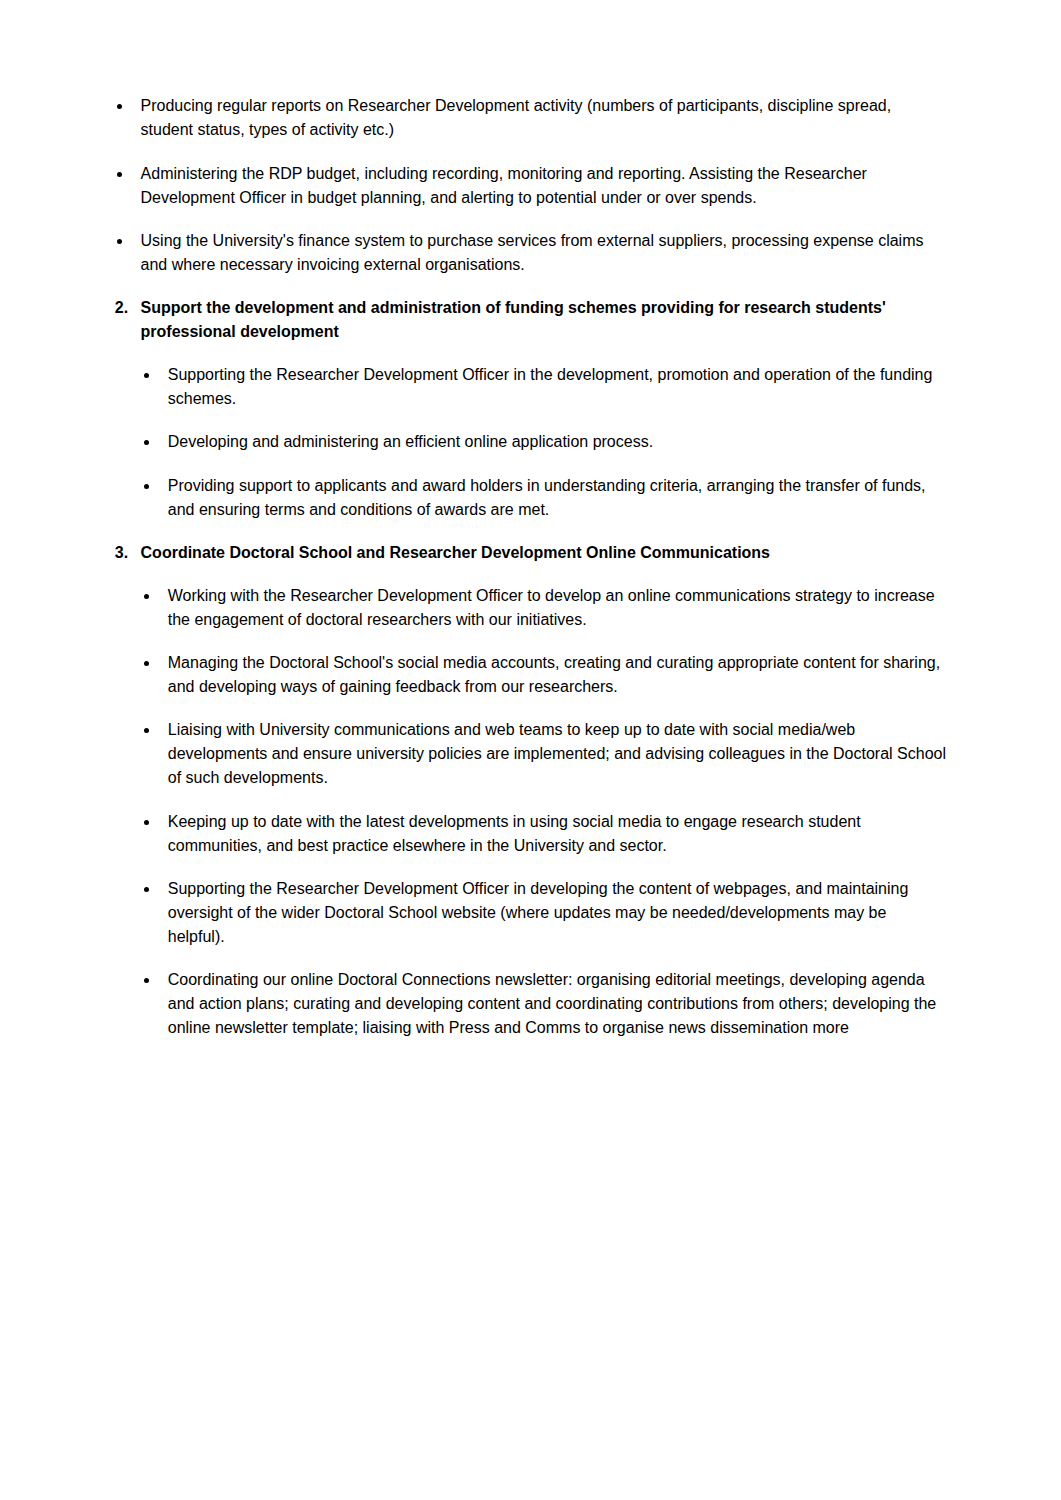Producing regular reports on Researcher Development activity (numbers of participants, discipline spread, student status, types of activity etc.)
Administering the RDP budget, including recording, monitoring and reporting. Assisting the Researcher Development Officer in budget planning, and alerting to potential under or over spends.
Using the University's finance system to purchase services from external suppliers, processing expense claims and where necessary invoicing external organisations.
Support the development and administration of funding schemes providing for research students' professional development
Supporting the Researcher Development Officer in the development, promotion and operation of the funding schemes.
Developing and administering an efficient online application process.
Providing support to applicants and award holders in understanding criteria, arranging the transfer of funds, and ensuring terms and conditions of awards are met.
Coordinate Doctoral School and Researcher Development Online Communications
Working with the Researcher Development Officer to develop an online communications strategy to increase the engagement of doctoral researchers with our initiatives.
Managing the Doctoral School's social media accounts, creating and curating appropriate content for sharing, and developing ways of gaining feedback from our researchers.
Liaising with University communications and web teams to keep up to date with social media/web developments and ensure university policies are implemented; and advising colleagues in the Doctoral School of such developments.
Keeping up to date with the latest developments in using social media to engage research student communities, and best practice elsewhere in the University and sector.
Supporting the Researcher Development Officer in developing the content of webpages, and maintaining oversight of the wider Doctoral School website (where updates may be needed/developments may be helpful).
Coordinating our online Doctoral Connections newsletter: organising editorial meetings, developing agenda and action plans; curating and developing content and coordinating contributions from others; developing the online newsletter template; liaising with Press and Comms to organise news dissemination more